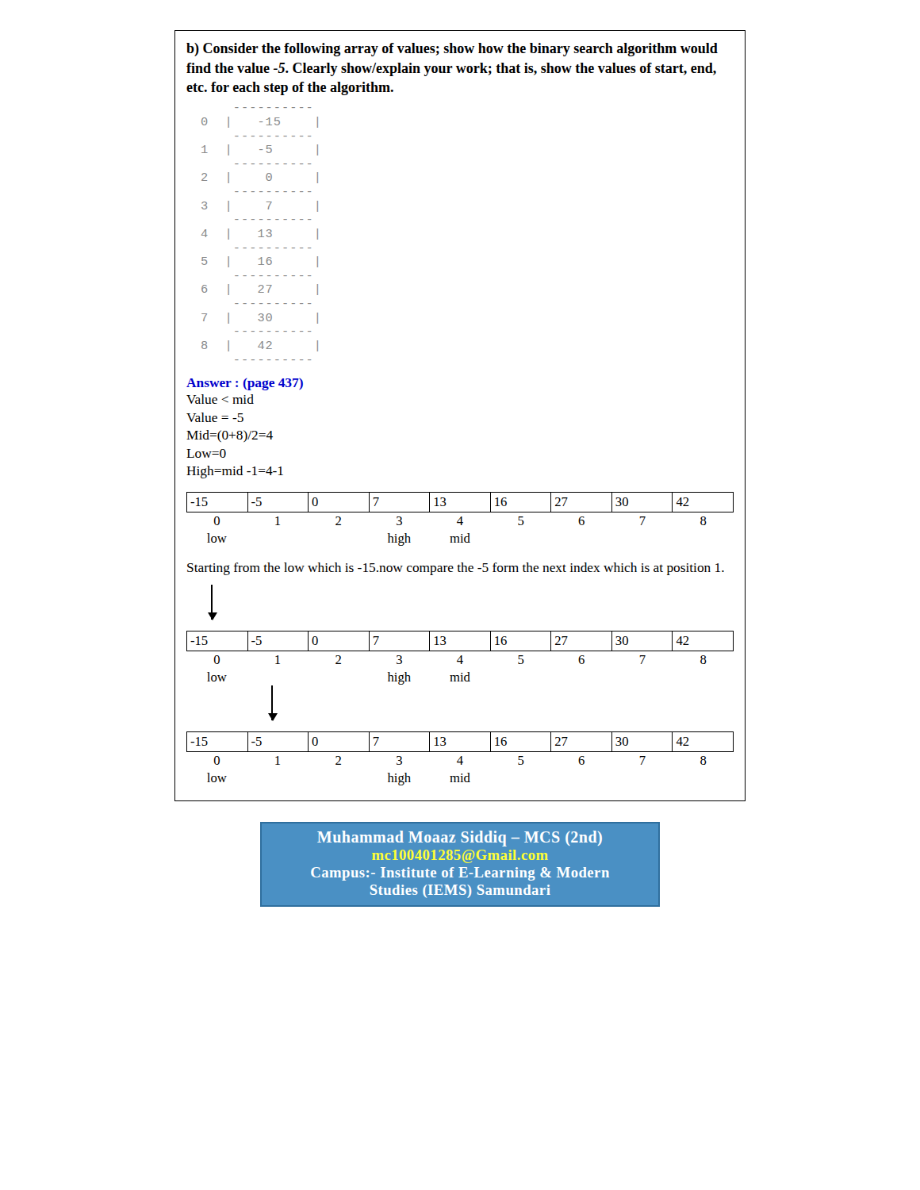b) Consider the following array of values; show how the binary search algorithm would find the value -5. Clearly show/explain your work; that is, show the values of start, end, etc. for each step of the algorithm.
    ----------
0  |   -15    |
    ----------
1  |   -5     |
    ----------
2  |    0     |
    ----------
3  |    7     |
    ----------
4  |   13     |
    ----------
5  |   16     |
    ----------
6  |   27     |
    ----------
7  |   30     |
    ----------
8  |   42     |
    ----------
Answer : (page 437)
Value < mid
Value = -5
Mid=(0+8)/2=4
Low=0
High=mid -1=4-1
| -15 | -5 | 0 | 7 | 13 | 16 | 27 | 30 | 42 |
| 0 | 1 | 2 | 3 | 4 | 5 | 6 | 7 | 8 |
| low | | | high | mid | | | | |
Starting from the low which is -15.now compare the -5 form the next index which is at position 1.
| -15 | -5 | 0 | 7 | 13 | 16 | 27 | 30 | 42 |
| 0 | 1 | 2 | 3 | 4 | 5 | 6 | 7 | 8 |
| low | | | high | mid | | | | |
| -15 | -5 | 0 | 7 | 13 | 16 | 27 | 30 | 42 |
| 0 | 1 | 2 | 3 | 4 | 5 | 6 | 7 | 8 |
| low | | | high | mid | | | | |
Muhammad Moaaz Siddiq – MCS (2nd)
mc100401285@Gmail.com
Campus:- Institute of E-Learning & Modern
Studies (IEMS) Samundari